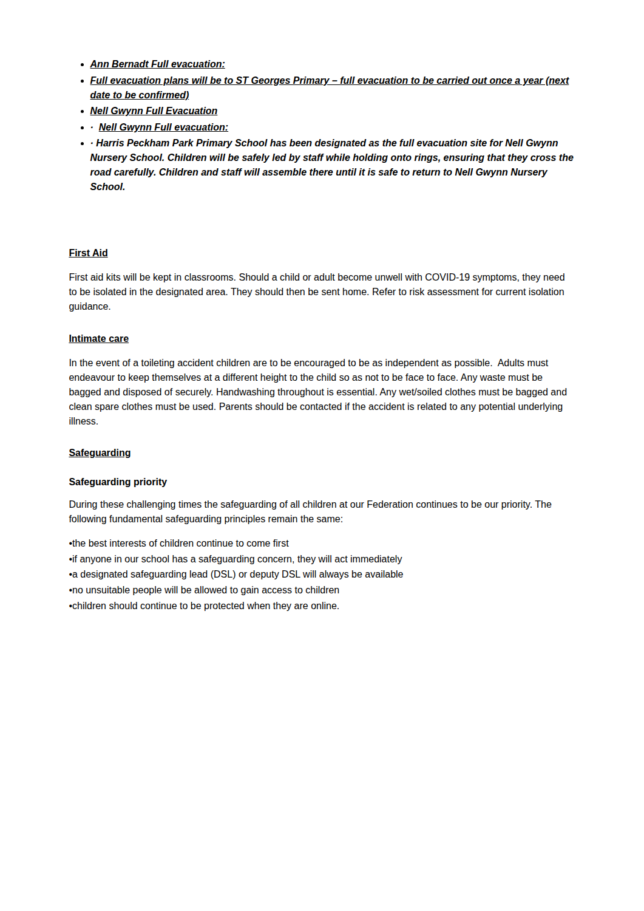Ann Bernadt Full evacuation:
Full evacuation plans will be to ST Georges Primary – full evacuation to be carried out once a year (next date to be confirmed)
Nell Gwynn Full Evacuation
· Nell Gwynn Full evacuation:
· Harris Peckham Park Primary School has been designated as the full evacuation site for Nell Gwynn Nursery School. Children will be safely led by staff while holding onto rings, ensuring that they cross the road carefully. Children and staff will assemble there until it is safe to return to Nell Gwynn Nursery School.
First Aid
First aid kits will be kept in classrooms. Should a child or adult become unwell with COVID-19 symptoms, they need to be isolated in the designated area. They should then be sent home. Refer to risk assessment for current isolation guidance.
Intimate care
In the event of a toileting accident children are to be encouraged to be as independent as possible. Adults must endeavour to keep themselves at a different height to the child so as not to be face to face. Any waste must be bagged and disposed of securely. Handwashing throughout is essential. Any wet/soiled clothes must be bagged and clean spare clothes must be used. Parents should be contacted if the accident is related to any potential underlying illness.
Safeguarding
Safeguarding priority
During these challenging times the safeguarding of all children at our Federation continues to be our priority. The following fundamental safeguarding principles remain the same:
•the best interests of children continue to come first
•if anyone in our school has a safeguarding concern, they will act immediately
•a designated safeguarding lead (DSL) or deputy DSL will always be available
•no unsuitable people will be allowed to gain access to children
•children should continue to be protected when they are online.